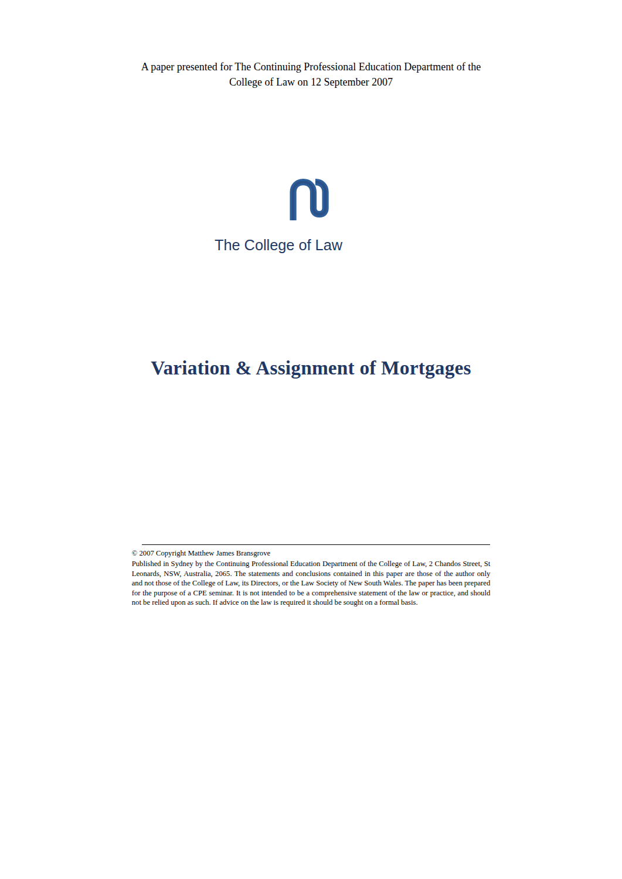A paper presented for The Continuing Professional Education Department of the College of Law on 12 September 2007
The College of Law
Variation & Assignment of Mortgages
© 2007 Copyright Matthew James Bransgrove
Published in Sydney by the Continuing Professional Education Department of the College of Law, 2 Chandos Street, St Leonards, NSW, Australia, 2065. The statements and conclusions contained in this paper are those of the author only and not those of the College of Law, its Directors, or the Law Society of New South Wales. The paper has been prepared for the purpose of a CPE seminar. It is not intended to be a comprehensive statement of the law or practice, and should not be relied upon as such. If advice on the law is required it should be sought on a formal basis.